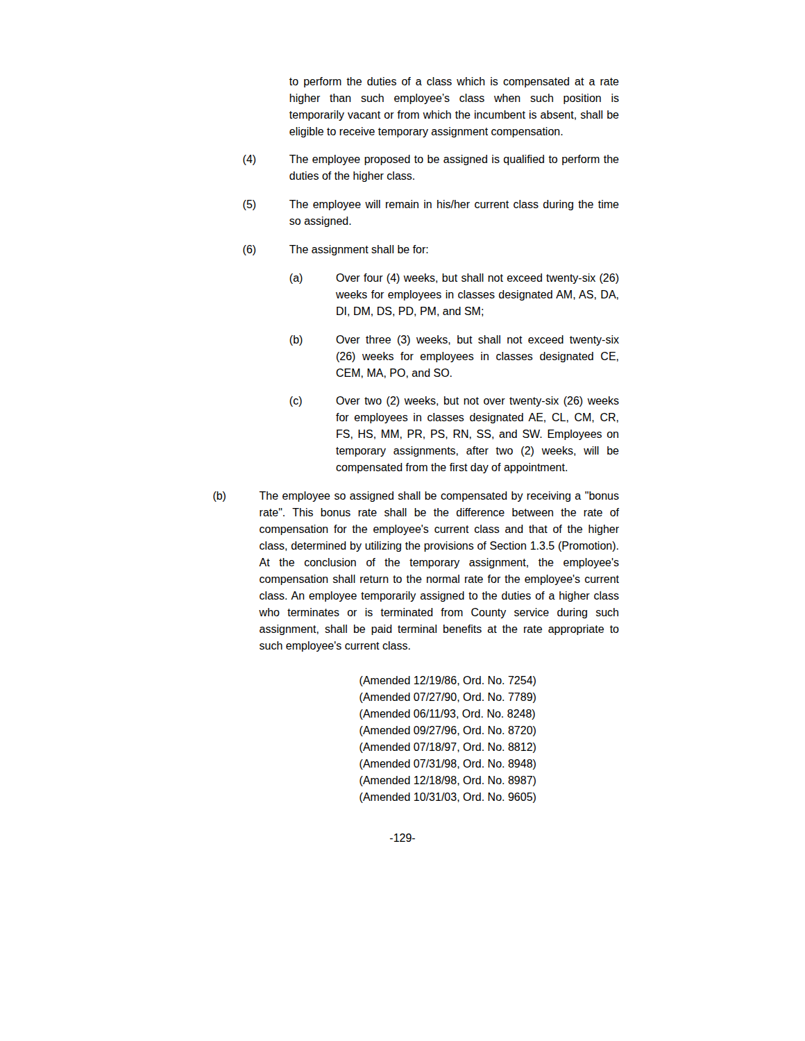to perform the duties of a class which is compensated at a rate higher than such employee’s class when such position is temporarily vacant or from which the incumbent is absent, shall be eligible to receive temporary assignment compensation.
(4) The employee proposed to be assigned is qualified to perform the duties of the higher class.
(5) The employee will remain in his/her current class during the time so assigned.
(6) The assignment shall be for:
(a) Over four (4) weeks, but shall not exceed twenty-six (26) weeks for employees in classes designated AM, AS, DA, DI, DM, DS, PD, PM, and SM;
(b) Over three (3) weeks, but shall not exceed twenty-six (26) weeks for employees in classes designated CE, CEM, MA, PO, and SO.
(c) Over two (2) weeks, but not over twenty-six (26) weeks for employees in classes designated AE, CL, CM, CR, FS, HS, MM, PR, PS, RN, SS, and SW. Employees on temporary assignments, after two (2) weeks, will be compensated from the first day of appointment.
(b) The employee so assigned shall be compensated by receiving a "bonus rate". This bonus rate shall be the difference between the rate of compensation for the employee's current class and that of the higher class, determined by utilizing the provisions of Section 1.3.5 (Promotion). At the conclusion of the temporary assignment, the employee's compensation shall return to the normal rate for the employee's current class. An employee temporarily assigned to the duties of a higher class who terminates or is terminated from County service during such assignment, shall be paid terminal benefits at the rate appropriate to such employee's current class.
(Amended 12/19/86, Ord. No. 7254)
(Amended 07/27/90, Ord. No. 7789)
(Amended 06/11/93, Ord. No. 8248)
(Amended 09/27/96, Ord. No. 8720)
(Amended 07/18/97, Ord. No. 8812)
(Amended 07/31/98, Ord. No. 8948)
(Amended 12/18/98, Ord. No. 8987)
(Amended 10/31/03, Ord. No. 9605)
-129-